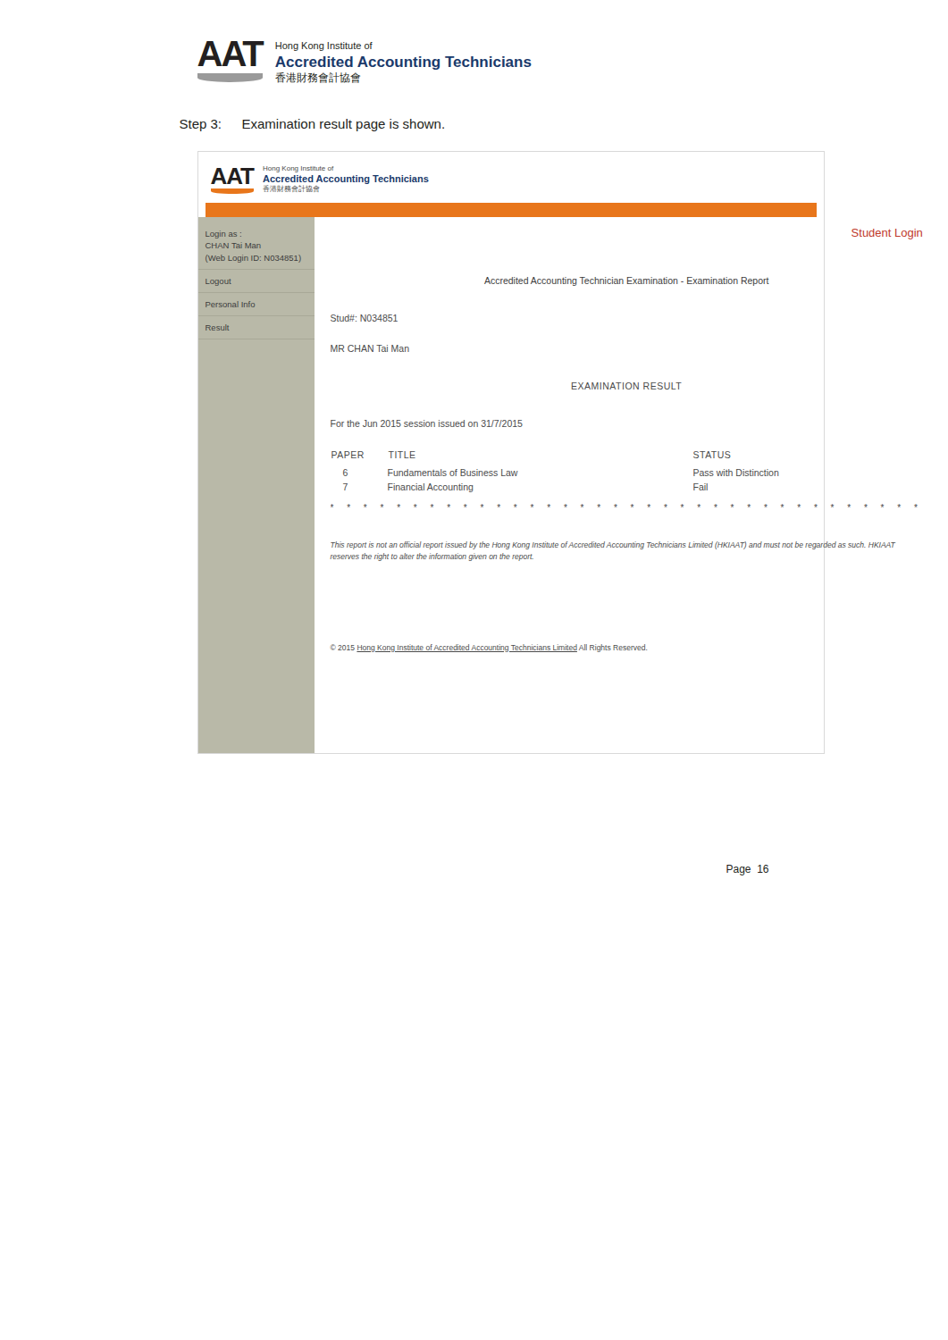AAT
Hong Kong Institute of
Accredited Accounting Technicians
香港財務會計協會
Step 3: Examination result page is shown.
AAT
Hong Kong Institute of
Accredited Accounting Technicians
香港財務會計協會
Login as :
CHAN Tai Man
(Web Login ID: N034851)
Logout
Personal Info
Result
Student Login
Accredited Accounting Technician Examination - Examination Report
Stud#: N034851
MR CHAN Tai Man
EXAMINATION RESULT
For the Jun 2015 session issued on 31/7/2015
| PAPER | TITLE | STATUS |
| --- | --- | --- |
| 6 | Fundamentals of Business Law | Pass with Distinction |
| 7 | Financial Accounting | Fail |
* * * * * * * * * * * * * * * * * * * * * * * * * * * * * * * * * * * *
This report is not an official report issued by the Hong Kong Institute of Accredited Accounting Technicians Limited (HKIAAT) and must not be regarded as such. HKIAAT reserves the right to alter the information given on the report.
© 2015 Hong Kong Institute of Accredited Accounting Technicians Limited All Rights Reserved.
Page 16